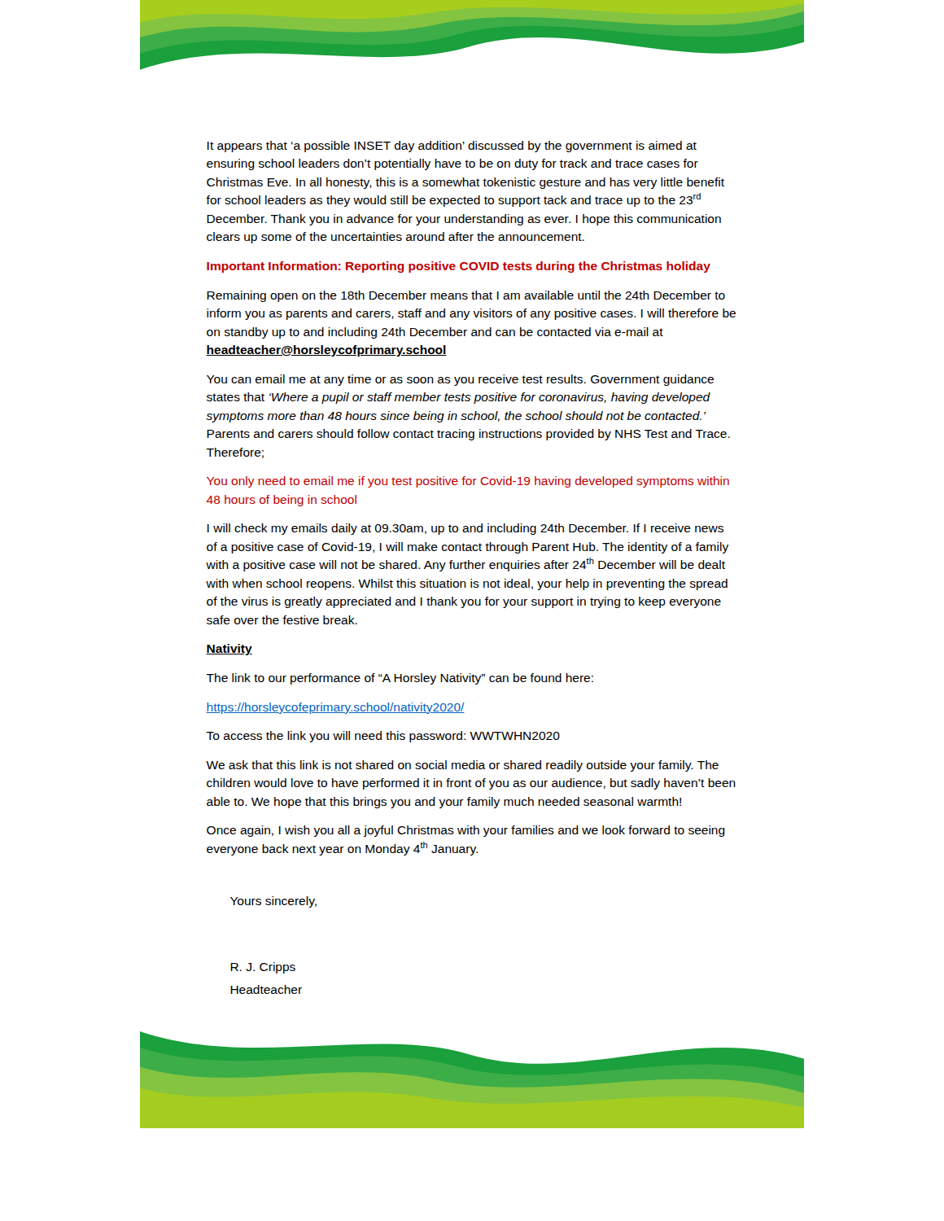It appears that ‘a possible INSET day addition’ discussed by the government is aimed at ensuring school leaders don’t potentially have to be on duty for track and trace cases for Christmas Eve. In all honesty, this is a somewhat tokenistic gesture and has very little benefit for school leaders as they would still be expected to support tack and trace up to the 23rd December. Thank you in advance for your understanding as ever. I hope this communication clears up some of the uncertainties around after the announcement.
Important Information: Reporting positive COVID tests during the Christmas holiday
Remaining open on the 18th December means that I am available until the 24th December to inform you as parents and carers, staff and any visitors of any positive cases. I will therefore be on standby up to and including 24th December and can be contacted via e-mail at headteacher@horsleycofprimary.school
You can email me at any time or as soon as you receive test results. Government guidance states that ‘Where a pupil or staff member tests positive for coronavirus, having developed symptoms more than 48 hours since being in school, the school should not be contacted.’ Parents and carers should follow contact tracing instructions provided by NHS Test and Trace. Therefore;
You only need to email me if you test positive for Covid-19 having developed symptoms within 48 hours of being in school
I will check my emails daily at 09.30am, up to and including 24th December. If I receive news of a positive case of Covid-19, I will make contact through Parent Hub. The identity of a family with a positive case will not be shared. Any further enquiries after 24th December will be dealt with when school reopens. Whilst this situation is not ideal, your help in preventing the spread of the virus is greatly appreciated and I thank you for your support in trying to keep everyone safe over the festive break.
Nativity
The link to our performance of “A Horsley Nativity” can be found here:
https://horsleycofeprimary.school/nativity2020/
To access the link you will need this password: WWTWHN2020
We ask that this link is not shared on social media or shared readily outside your family. The children would love to have performed it in front of you as our audience, but sadly haven’t been able to. We hope that this brings you and your family much needed seasonal warmth!
Once again, I wish you all a joyful Christmas with your families and we look forward to seeing everyone back next year on Monday 4th January.
Yours sincerely,
R. J. Cripps
Headteacher